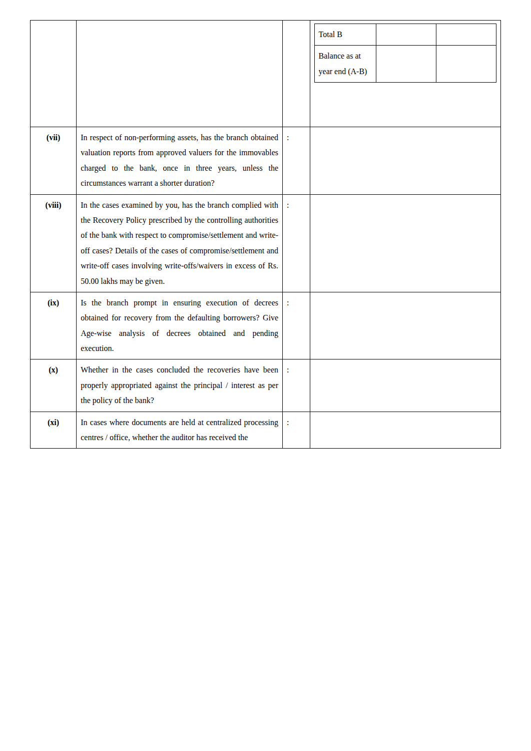| | | | / Total B / / / / Balance as at year end (A-B) / / / |
| (vii) | In respect of non-performing assets, has the branch obtained valuation reports from approved valuers for the immovables charged to the bank, once in three years, unless the circumstances warrant a shorter duration? | : | |
| (viii) | In the cases examined by you, has the branch complied with the Recovery Policy prescribed by the controlling authorities of the bank with respect to compromise/settlement and write-off cases? Details of the cases of compromise/settlement and write-off cases involving write-offs/waivers in excess of Rs. 50.00 lakhs may be given. | : | |
| (ix) | Is the branch prompt in ensuring execution of decrees obtained for recovery from the defaulting borrowers? Give Age-wise analysis of decrees obtained and pending execution. | : | |
| (x) | Whether in the cases concluded the recoveries have been properly appropriated against the principal / interest as per the policy of the bank? | : | |
| (xi) | In cases where documents are held at centralized processing centres / office, whether the auditor has received the | : | |